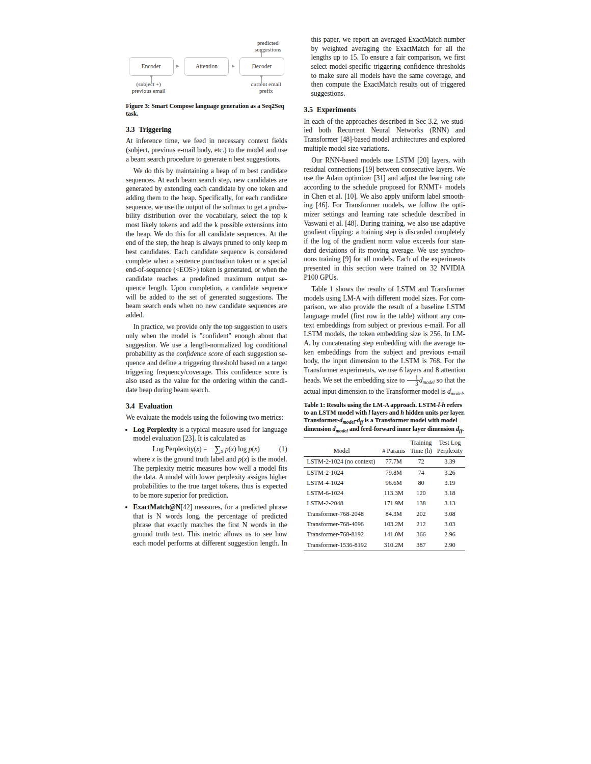predicted
suggestions
Encoder
Attention
Decoder
(subject +)
previous email
current email
prefix
Figure 3: Smart Compose language generation as a Seq2Seq task.
3.3 Triggering
At inference time, we feed in necessary context fields (subject, previous e-mail body, etc.) to the model and use a beam search procedure to generate n best suggestions.
We do this by maintaining a heap of m best candidate sequences. At each beam search step, new candidates are generated by extending each candidate by one token and adding them to the heap. Specifically, for each candidate sequence, we use the output of the softmax to get a probability distribution over the vocabulary, select the top k most likely tokens and add the k possible extensions into the heap. We do this for all candidate sequences. At the end of the step, the heap is always pruned to only keep m best candidates. Each candidate sequence is considered complete when a sentence punctuation token or a special end-of-sequence (<EOS>) token is generated, or when the candidate reaches a predefined maximum output sequence length. Upon completion, a candidate sequence will be added to the set of generated suggestions. The beam search ends when no new candidate sequences are added.
In practice, we provide only the top suggestion to users only when the model is "confident" enough about that suggestion. We use a length-normalized log conditional probability as the confidence score of each suggestion sequence and define a triggering threshold based on a target triggering frequency/coverage. This confidence score is also used as the value for the ordering within the candidate heap during beam search.
3.4 Evaluation
We evaluate the models using the following two metrics:
Log Perplexity is a typical measure used for language model evaluation [23]. It is calculated as
Log Perplexity(x) = − ∑x p(x) log p(x)
(1)
where x is the ground truth label and p(x) is the model. The perplexity metric measures how well a model fits the data. A model with lower perplexity assigns higher probabilities to the true target tokens, thus is expected to be more superior for prediction.
ExactMatch@N[42] measures, for a predicted phrase that is N words long, the percentage of predicted phrase that exactly matches the first N words in the ground truth text. This metric allows us to see how each model performs at different suggestion length. In this paper, we report an averaged ExactMatch number by weighted averaging the ExactMatch for all the lengths up to 15. To ensure a fair comparison, we first select model-specific triggering confidence thresholds to make sure all models have the same coverage, and then compute the ExactMatch results out of triggered suggestions.
3.5 Experiments
In each of the approaches described in Sec 3.2, we studied both Recurrent Neural Networks (RNN) and Transformer [48]-based model architectures and explored multiple model size variations.
Our RNN-based models use LSTM [20] layers, with residual connections [19] between consecutive layers. We use the Adam optimizer [31] and adjust the learning rate according to the schedule proposed for RNMT+ models in Chen et al. [10]. We also apply uniform label smoothing [46]. For Transformer models, we follow the optimizer settings and learning rate schedule described in Vaswani et al. [48]. During training, we also use adaptive gradient clipping: a training step is discarded completely if the log of the gradient norm value exceeds four standard deviations of its moving average. We use synchronous training [9] for all models. Each of the experiments presented in this section were trained on 32 NVIDIA P100 GPUs.
Table 1 shows the results of LSTM and Transformer models using LM-A with different model sizes. For comparison, we also provide the result of a baseline LSTM language model (first row in the table) without any context embeddings from subject or previous e-mail. For all LSTM models, the token embedding size is 256. In LM-A, by concatenating step embedding with the average token embeddings from the subject and previous e-mail body, the input dimension to the LSTM is 768. For the Transformer experiments, we use 6 layers and 8 attention heads. We set the embedding size to 13 dmodel so that the actual input dimension to the Transformer model is dmodel.
Table 1: Results using the LM-A approach. LSTM- l - h refers to an LSTM model with l layers and h hidden units per layer. Transformer- d model - d ff is a Transformer model with model dimension d model and feed-forward inner layer dimension d ff .
| Model | # Params | Training Time (h) | Test Log Perplexity |
| --- | --- | --- | --- |
| LSTM-2-1024 (no context) | 77.7M | 72 | 3.39 |
| LSTM-2-1024 | 79.8M | 74 | 3.26 |
| LSTM-4-1024 | 96.6M | 80 | 3.19 |
| LSTM-6-1024 | 113.3M | 120 | 3.18 |
| LSTM-2-2048 | 171.9M | 138 | 3.13 |
| Transformer-768-2048 | 84.3M | 202 | 3.08 |
| Transformer-768-4096 | 103.2M | 212 | 3.03 |
| Transformer-768-8192 | 141.0M | 366 | 2.96 |
| Transformer-1536-8192 | 310.2M | 387 | 2.90 |